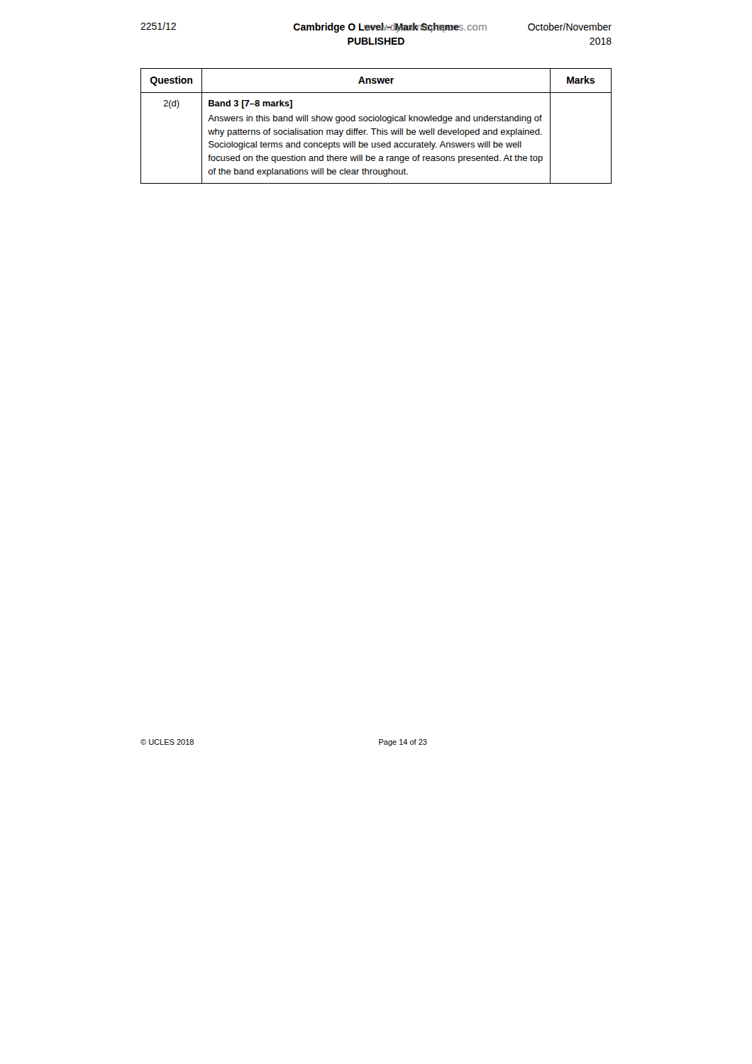2251/12
Cambridge O Level – Mark Scheme
PUBLISHED
October/November
2018
www.dynamicpapers.com
| Question | Answer | Marks |
| --- | --- | --- |
| 2(d) | Band 3 [7–8 marks] Answers in this band will show good sociological knowledge and understanding of why patterns of socialisation may differ. This will be well developed and explained. Sociological terms and concepts will be used accurately. Answers will be well focused on the question and there will be a range of reasons presented. At the top of the band explanations will be clear throughout. | |
© UCLES 2018
Page 14 of 23